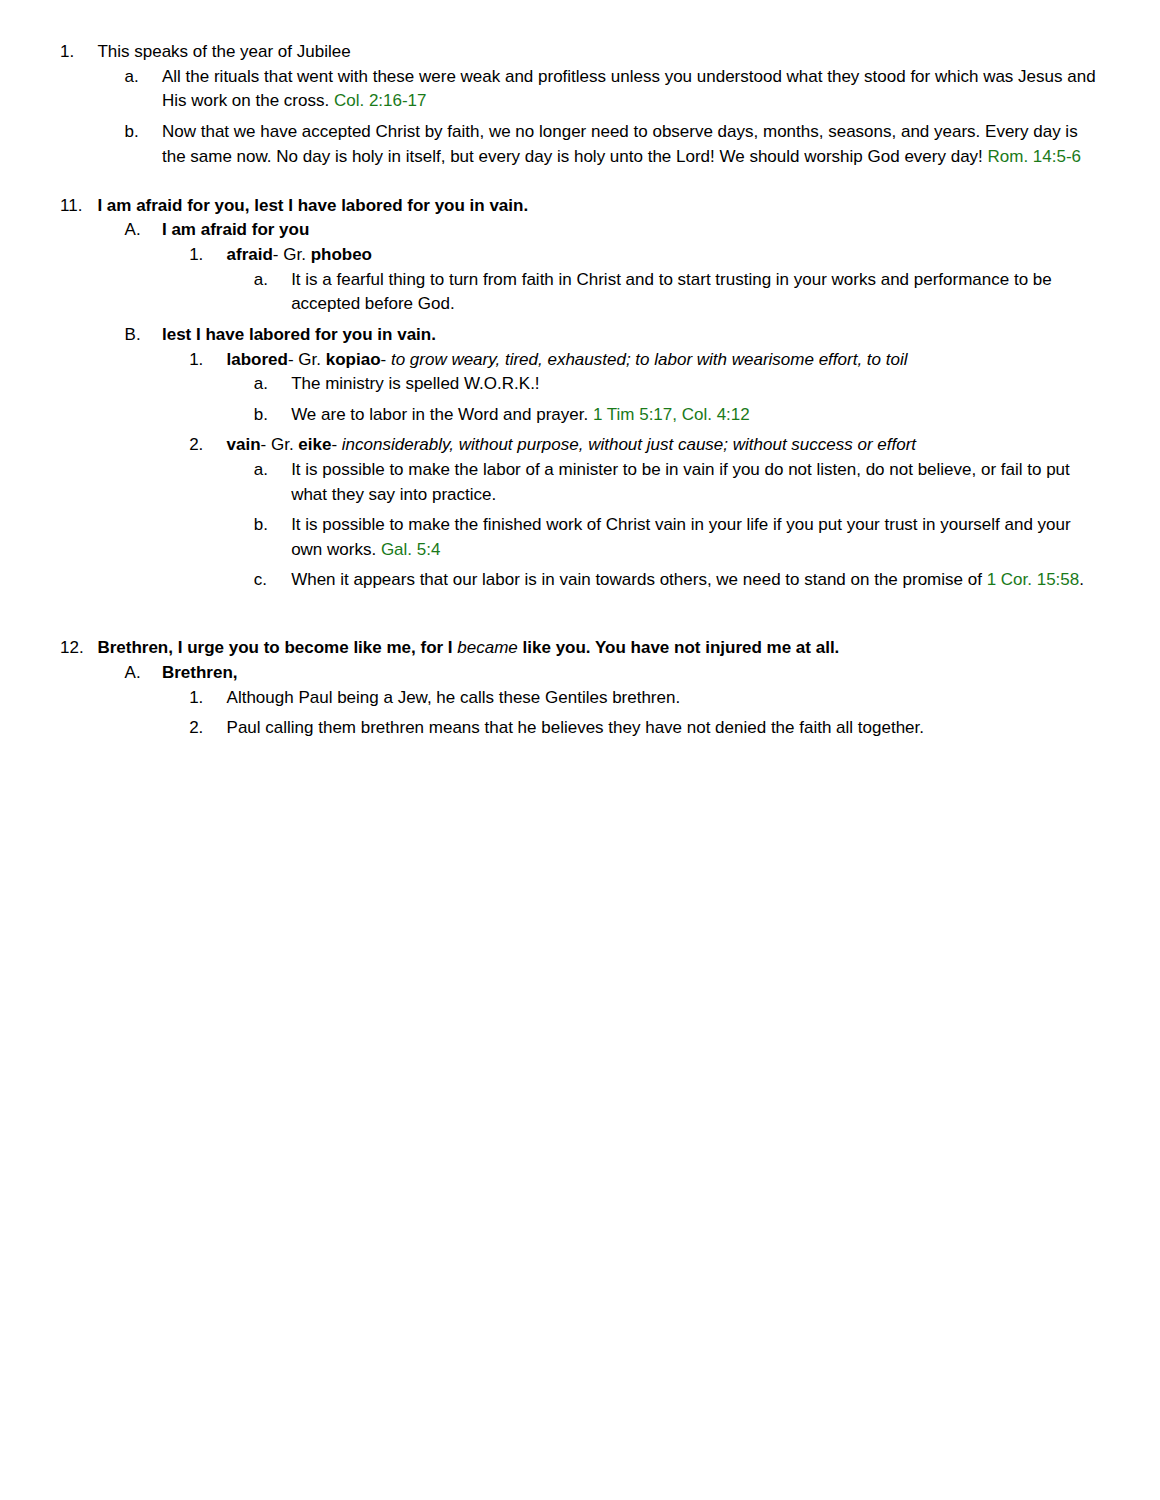1. This speaks of the year of Jubilee
a. All the rituals that went with these were weak and profitless unless you understood what they stood for which was Jesus and His work on the cross. Col. 2:16-17
b. Now that we have accepted Christ by faith, we no longer need to observe days, months, seasons, and years. Every day is the same now. No day is holy in itself, but every day is holy unto the Lord! We should worship God every day! Rom. 14:5-6
11. I am afraid for you, lest I have labored for you in vain.
A. I am afraid for you
1. afraid- Gr. phobeo
a. It is a fearful thing to turn from faith in Christ and to start trusting in your works and performance to be accepted before God.
B. lest I have labored for you in vain.
1. labored- Gr. kopiao- to grow weary, tired, exhausted; to labor with wearisome effort, to toil
a. The ministry is spelled W.O.R.K.!
b. We are to labor in the Word and prayer. 1 Tim 5:17, Col. 4:12
2. vain- Gr. eike- inconsiderably, without purpose, without just cause; without success or effort
a. It is possible to make the labor of a minister to be in vain if you do not listen, do not believe, or fail to put what they say into practice.
b. It is possible to make the finished work of Christ vain in your life if you put your trust in yourself and your own works. Gal. 5:4
c. When it appears that our labor is in vain towards others, we need to stand on the promise of 1 Cor. 15:58.
12. Brethren, I urge you to become like me, for I became like you. You have not injured me at all.
A. Brethren,
1. Although Paul being a Jew, he calls these Gentiles brethren.
2. Paul calling them brethren means that he believes they have not denied the faith all together.